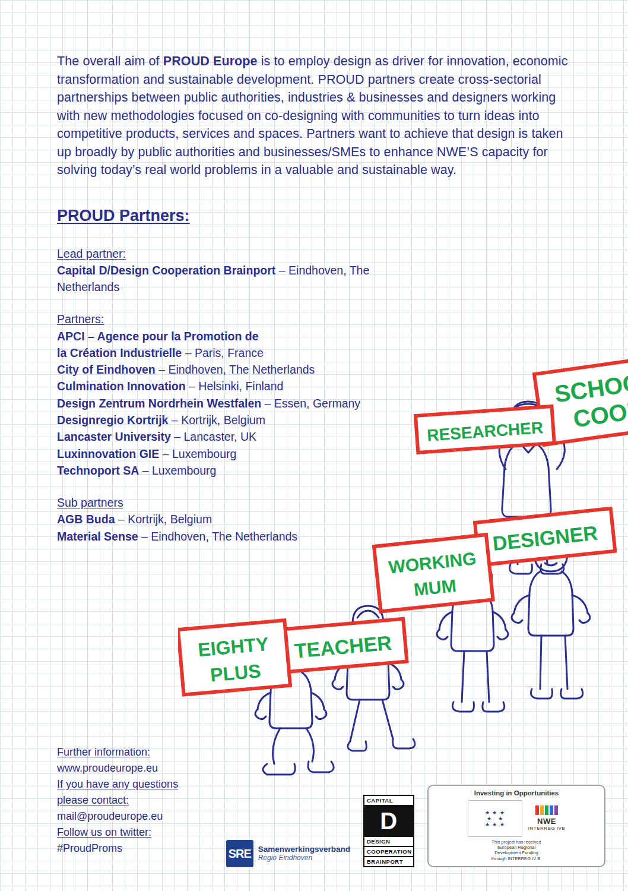The overall aim of PROUD Europe is to employ design as driver for innovation, economic transformation and sustainable development. PROUD partners create cross-sectorial partnerships between public authorities, industries & businesses and designers working with new methodologies focused on co-designing with communities to turn ideas into competitive products, services and spaces. Partners want to achieve that design is taken up broadly by public authorities and businesses/SMEs to enhance NWE’S capacity for solving today’s real world problems in a valuable and sustainable way.
PROUD Partners:
Lead partner:
Capital D/Design Cooperation Brainport – Eindhoven, The Netherlands
Partners:
APCI – Agence pour la Promotion de
la Création Industrielle – Paris, France
City of Eindhoven – Eindhoven, The Netherlands
Culmination Innovation – Helsinki, Finland
Design Zentrum Nordrhein Westfalen – Essen, Germany
Designregio Kortrijk – Kortrijk, Belgium
Lancaster University – Lancaster, UK
Luxinnovation GIE – Luxembourg
Technoport SA – Luxembourg
Sub partners
AGB Buda – Kortrijk, Belgium
Material Sense – Eindhoven, The Netherlands
SCHOOL COOK RESEARCHER DESIGNER WORKING MUM TEACHER EIGHTY PLUS
Further information:
www.proudeurope.eu
If you have any questions
please contact:
mail@proudeurope.eu
Follow us on twitter:
#ProudProms
SRE
Samenwerkingsverband Regio Eindhoven
CAPITAL
D
DESIGN
COOPERATION
BRAINPORT
Investing in Opportunities
★ ★ ★
★ ★
★ ★ ★
NWE
INTERREG IVB
This project has received
European Regional
Development Funding
through INTERREG IV B.